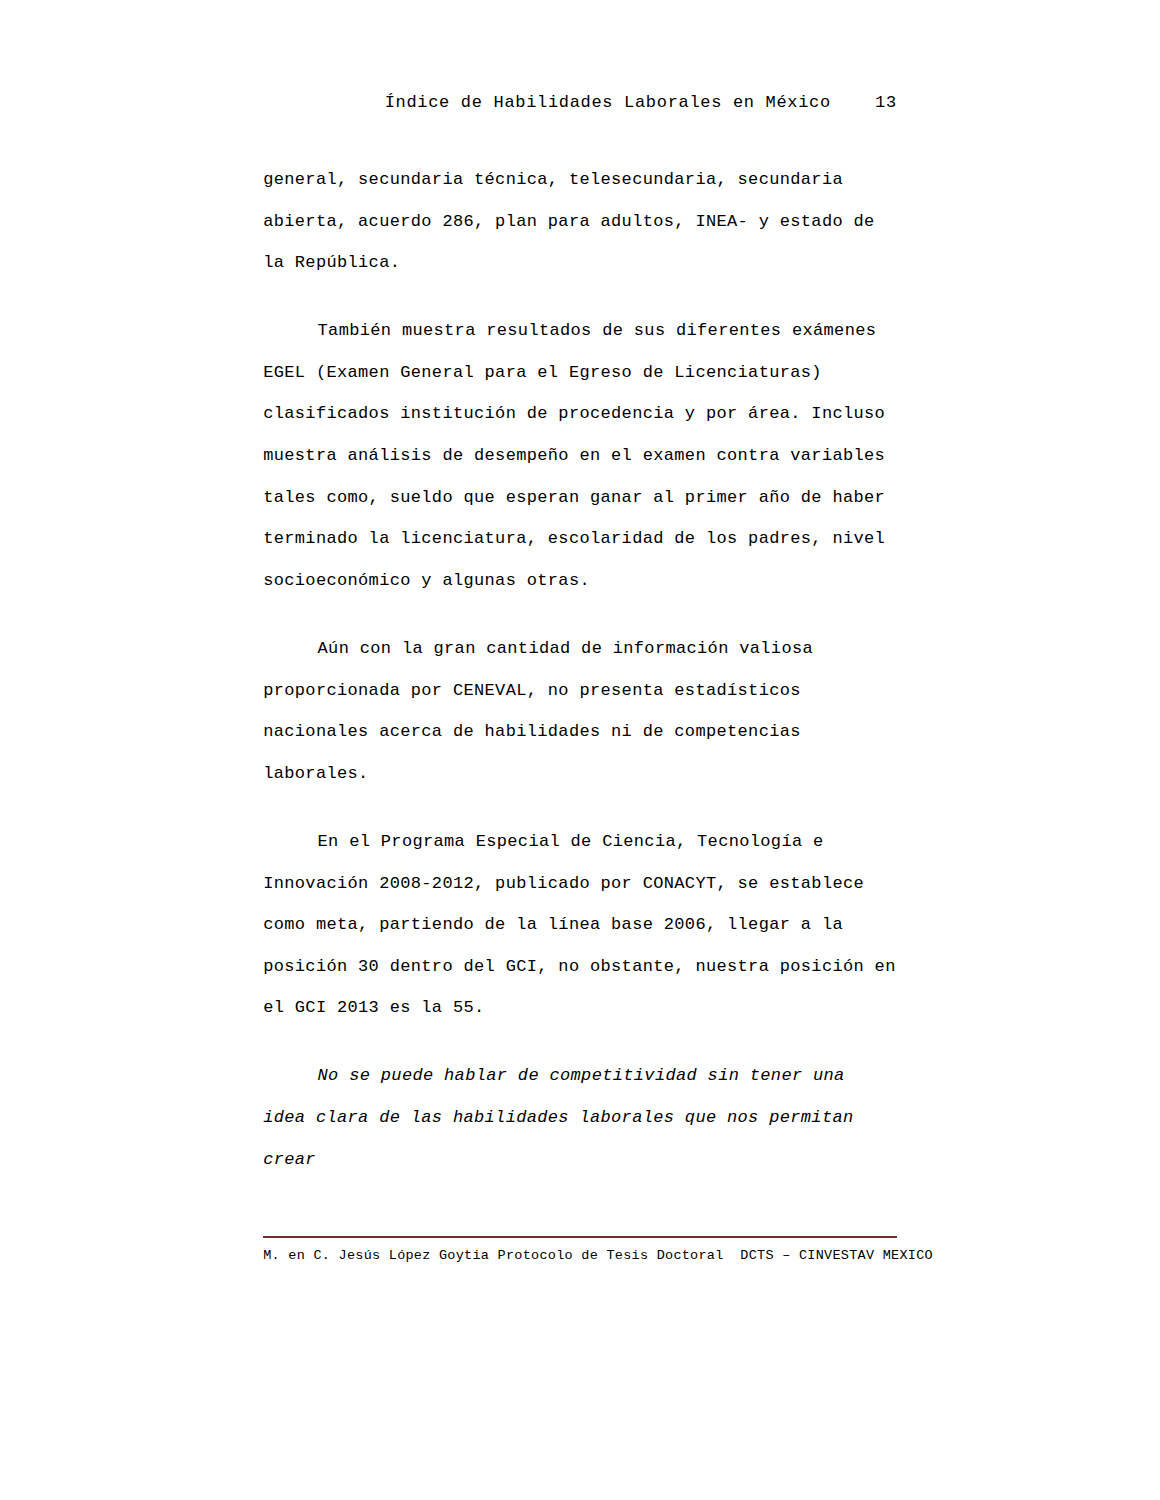Índice de Habilidades Laborales en México 13
general, secundaria técnica, telesecundaria, secundaria abierta, acuerdo 286, plan para adultos, INEA- y estado de la República.
También muestra resultados de sus diferentes exámenes EGEL (Examen General para el Egreso de Licenciaturas) clasificados institución de procedencia y por área. Incluso muestra análisis de desempeño en el examen contra variables tales como, sueldo que esperan ganar al primer año de haber terminado la licenciatura, escolaridad de los padres, nivel socioeconómico y algunas otras.
Aún con la gran cantidad de información valiosa proporcionada por CENEVAL, no presenta estadísticos nacionales acerca de habilidades ni de competencias laborales.
En el Programa Especial de Ciencia, Tecnología e Innovación 2008-2012, publicado por CONACYT, se establece como meta, partiendo de la línea base 2006, llegar a la posición 30 dentro del GCI, no obstante, nuestra posición en el GCI 2013 es la 55.
No se puede hablar de competitividad sin tener una idea clara de las habilidades laborales que nos permitan crear
M. en C. Jesús López Goytia Protocolo de Tesis Doctoral DCTS – CINVESTAV MEXICO